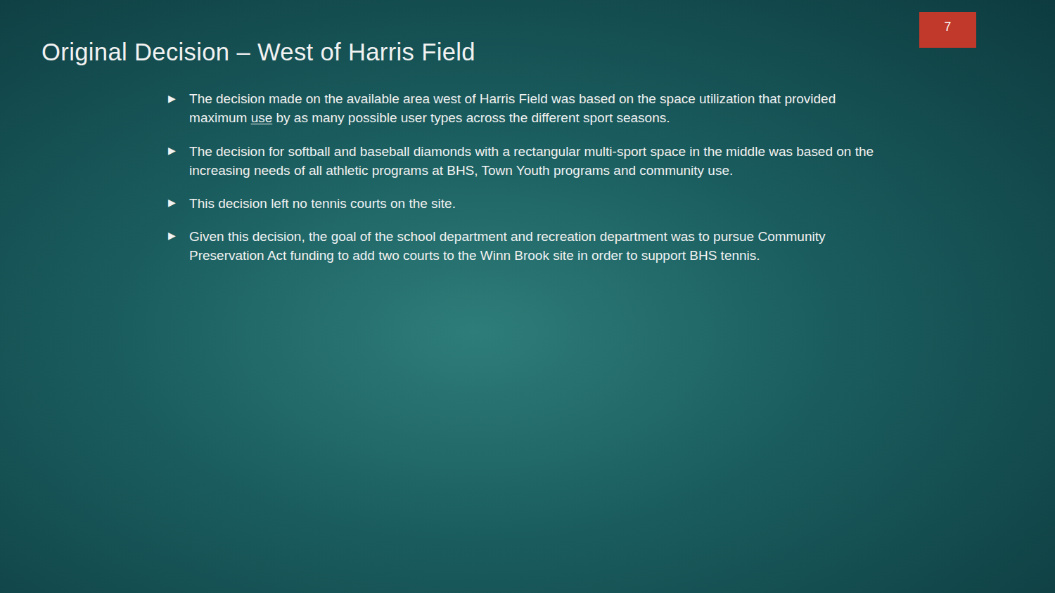7
Original Decision – West of Harris Field
The decision made on the available area west of Harris Field was based on the space utilization that provided maximum use by as many possible user types across the different sport seasons.
The decision for softball and baseball diamonds with a rectangular multi-sport space in the middle was based on the increasing needs of all athletic programs at BHS, Town Youth programs and community use.
This decision left no tennis courts on the site.
Given this decision, the goal of the school department and recreation department was to pursue Community Preservation Act funding to add two courts to the Winn Brook site in order to support BHS tennis.